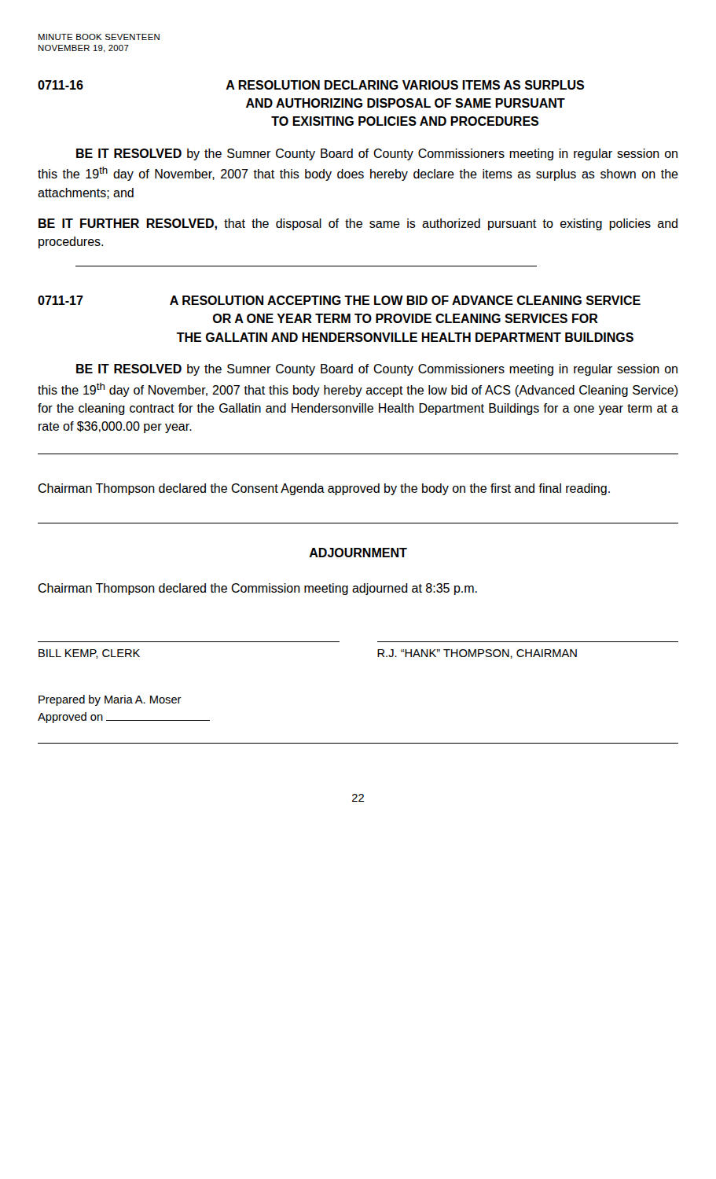MINUTE BOOK SEVENTEEN
NOVEMBER 19, 2007
0711-16
A RESOLUTION DECLARING VARIOUS ITEMS AS SURPLUS AND AUTHORIZING DISPOSAL OF SAME PURSUANT TO EXISITING POLICIES AND PROCEDURES
BE IT RESOLVED by the Sumner County Board of County Commissioners meeting in regular session on this the 19th day of November, 2007 that this body does hereby declare the items as surplus as shown on the attachments; and
BE IT FURTHER RESOLVED, that the disposal of the same is authorized pursuant to existing policies and procedures.
0711-17
A RESOLUTION ACCEPTING THE LOW BID OF ADVANCE CLEANING SERVICE OR A ONE YEAR TERM TO PROVIDE CLEANING SERVICES FOR THE GALLATIN AND HENDERSONVILLE HEALTH DEPARTMENT BUILDINGS
BE IT RESOLVED by the Sumner County Board of County Commissioners meeting in regular session on this the 19th day of November, 2007 that this body hereby accept the low bid of ACS (Advanced Cleaning Service) for the cleaning contract for the Gallatin and Hendersonville Health Department Buildings for a one year term at a rate of $36,000.00 per year.
Chairman Thompson declared the Consent Agenda approved by the body on the first and final reading.
ADJOURNMENT
Chairman Thompson declared the Commission meeting adjourned at 8:35 p.m.
BILL KEMP, CLERK
R.J. “HANK” THOMPSON, CHAIRMAN
Prepared by Maria A. Moser
Approved on
22